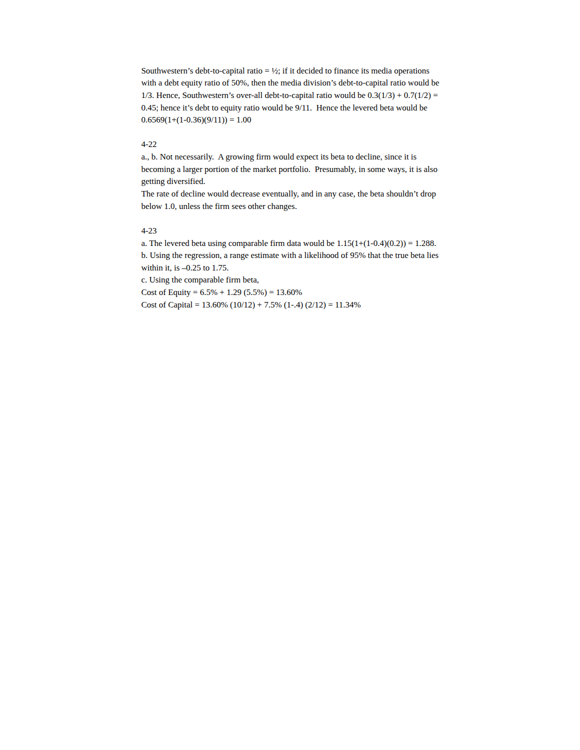Southwestern’s debt-to-capital ratio = ½; if it decided to finance its media operations with a debt equity ratio of 50%, then the media division’s debt-to-capital ratio would be 1/3. Hence, Southwestern’s over-all debt-to-capital ratio would be 0.3(1/3) + 0.7(1/2) = 0.45; hence it’s debt to equity ratio would be 9/11. Hence the levered beta would be 0.6569(1+(1-0.36)(9/11)) = 1.00
4-22
a., b. Not necessarily. A growing firm would expect its beta to decline, since it is becoming a larger portion of the market portfolio. Presumably, in some ways, it is also getting diversified.
The rate of decline would decrease eventually, and in any case, the beta shouldn’t drop below 1.0, unless the firm sees other changes.
4-23
a. The levered beta using comparable firm data would be 1.15(1+(1-0.4)(0.2)) = 1.288.
b. Using the regression, a range estimate with a likelihood of 95% that the true beta lies within it, is –0.25 to 1.75.
c. Using the comparable firm beta,
Cost of Equity = 6.5% + 1.29 (5.5%) = 13.60%
Cost of Capital = 13.60% (10/12) + 7.5% (1-.4) (2/12) = 11.34%